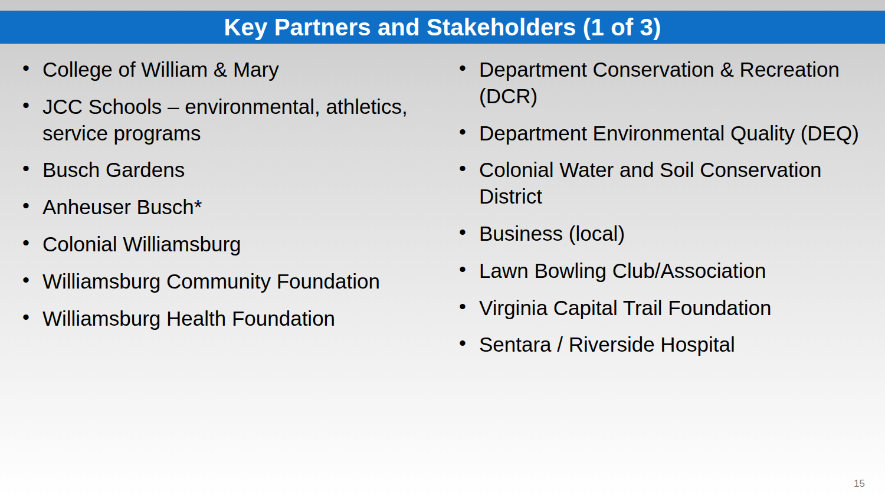Key Partners and Stakeholders (1 of 3)
College of William & Mary
JCC Schools – environmental, athletics, service programs
Busch Gardens
Anheuser Busch*
Colonial Williamsburg
Williamsburg Community Foundation
Williamsburg Health Foundation
Department Conservation & Recreation (DCR)
Department Environmental Quality (DEQ)
Colonial Water and Soil Conservation District
Business (local)
Lawn Bowling Club/Association
Virginia Capital Trail Foundation
Sentara / Riverside Hospital
15